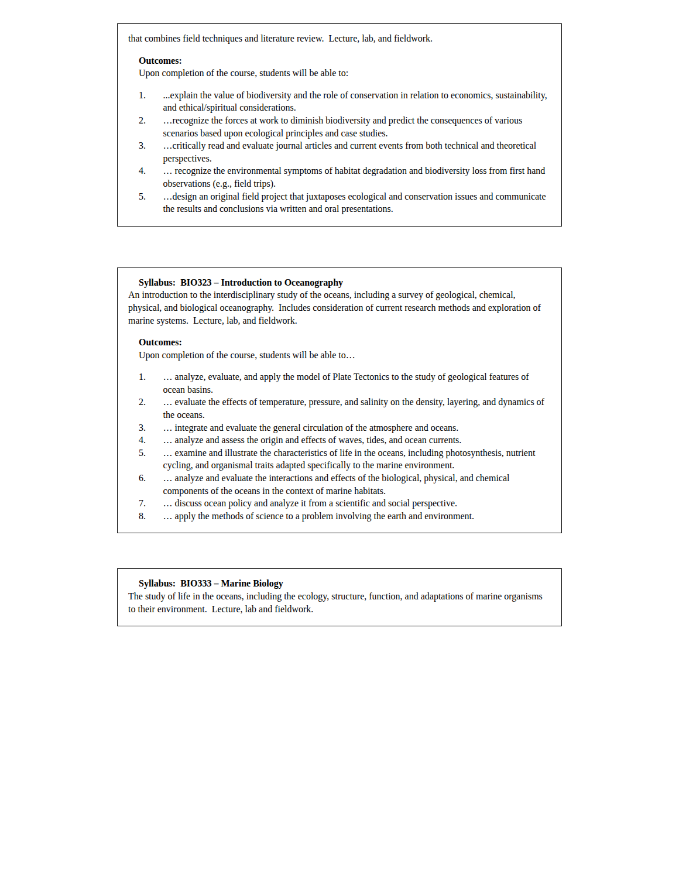that combines field techniques and literature review. Lecture, lab, and fieldwork.
Outcomes:
Upon completion of the course, students will be able to:
1....explain the value of biodiversity and the role of conservation in relation to economics, sustainability, and ethical/spiritual considerations.
2.…recognize the forces at work to diminish biodiversity and predict the consequences of various scenarios based upon ecological principles and case studies.
3.…critically read and evaluate journal articles and current events from both technical and theoretical perspectives.
4.… recognize the environmental symptoms of habitat degradation and biodiversity loss from first hand observations (e.g., field trips).
5.…design an original field project that juxtaposes ecological and conservation issues and communicate the results and conclusions via written and oral presentations.
Syllabus: BIO323 – Introduction to Oceanography
An introduction to the interdisciplinary study of the oceans, including a survey of geological, chemical, physical, and biological oceanography. Includes consideration of current research methods and exploration of marine systems. Lecture, lab, and fieldwork.
Outcomes:
Upon completion of the course, students will be able to…
1.… analyze, evaluate, and apply the model of Plate Tectonics to the study of geological features of ocean basins.
2.… evaluate the effects of temperature, pressure, and salinity on the density, layering, and dynamics of the oceans.
3.… integrate and evaluate the general circulation of the atmosphere and oceans.
4.… analyze and assess the origin and effects of waves, tides, and ocean currents.
5.… examine and illustrate the characteristics of life in the oceans, including photosynthesis, nutrient cycling, and organismal traits adapted specifically to the marine environment.
6.… analyze and evaluate the interactions and effects of the biological, physical, and chemical components of the oceans in the context of marine habitats.
7.… discuss ocean policy and analyze it from a scientific and social perspective.
8.… apply the methods of science to a problem involving the earth and environment.
Syllabus: BIO333 – Marine Biology
The study of life in the oceans, including the ecology, structure, function, and adaptations of marine organisms to their environment. Lecture, lab and fieldwork.